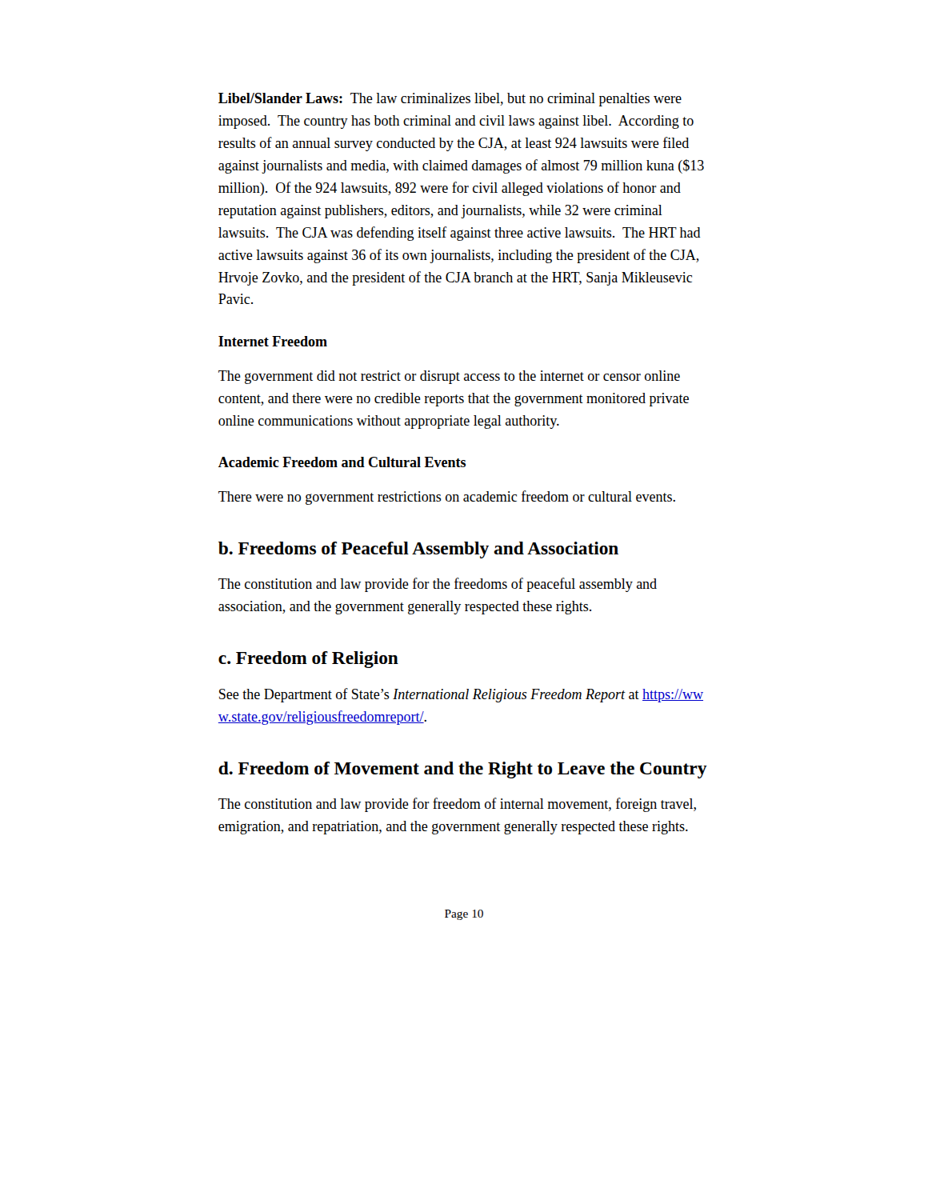Libel/Slander Laws: The law criminalizes libel, but no criminal penalties were imposed. The country has both criminal and civil laws against libel. According to results of an annual survey conducted by the CJA, at least 924 lawsuits were filed against journalists and media, with claimed damages of almost 79 million kuna ($13 million). Of the 924 lawsuits, 892 were for civil alleged violations of honor and reputation against publishers, editors, and journalists, while 32 were criminal lawsuits. The CJA was defending itself against three active lawsuits. The HRT had active lawsuits against 36 of its own journalists, including the president of the CJA, Hrvoje Zovko, and the president of the CJA branch at the HRT, Sanja Mikleusevic Pavic.
Internet Freedom
The government did not restrict or disrupt access to the internet or censor online content, and there were no credible reports that the government monitored private online communications without appropriate legal authority.
Academic Freedom and Cultural Events
There were no government restrictions on academic freedom or cultural events.
b. Freedoms of Peaceful Assembly and Association
The constitution and law provide for the freedoms of peaceful assembly and association, and the government generally respected these rights.
c. Freedom of Religion
See the Department of State’s International Religious Freedom Report at https://www.state.gov/religiousfreedomreport/.
d. Freedom of Movement and the Right to Leave the Country
The constitution and law provide for freedom of internal movement, foreign travel, emigration, and repatriation, and the government generally respected these rights.
Page 10